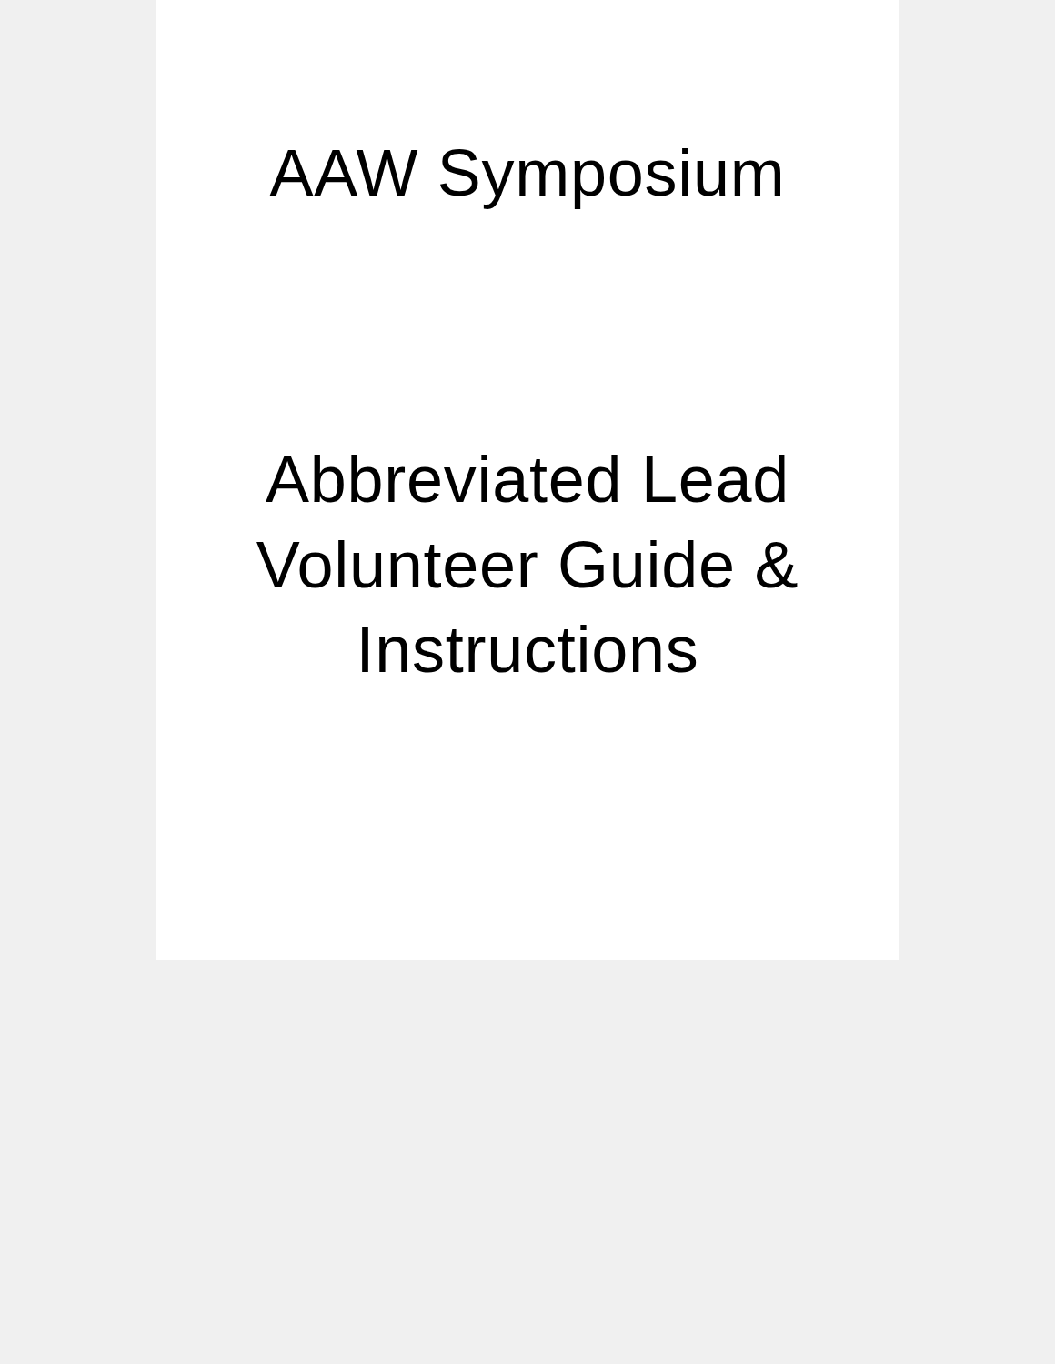AAW Symposium
Abbreviated Lead Volunteer Guide & Instructions